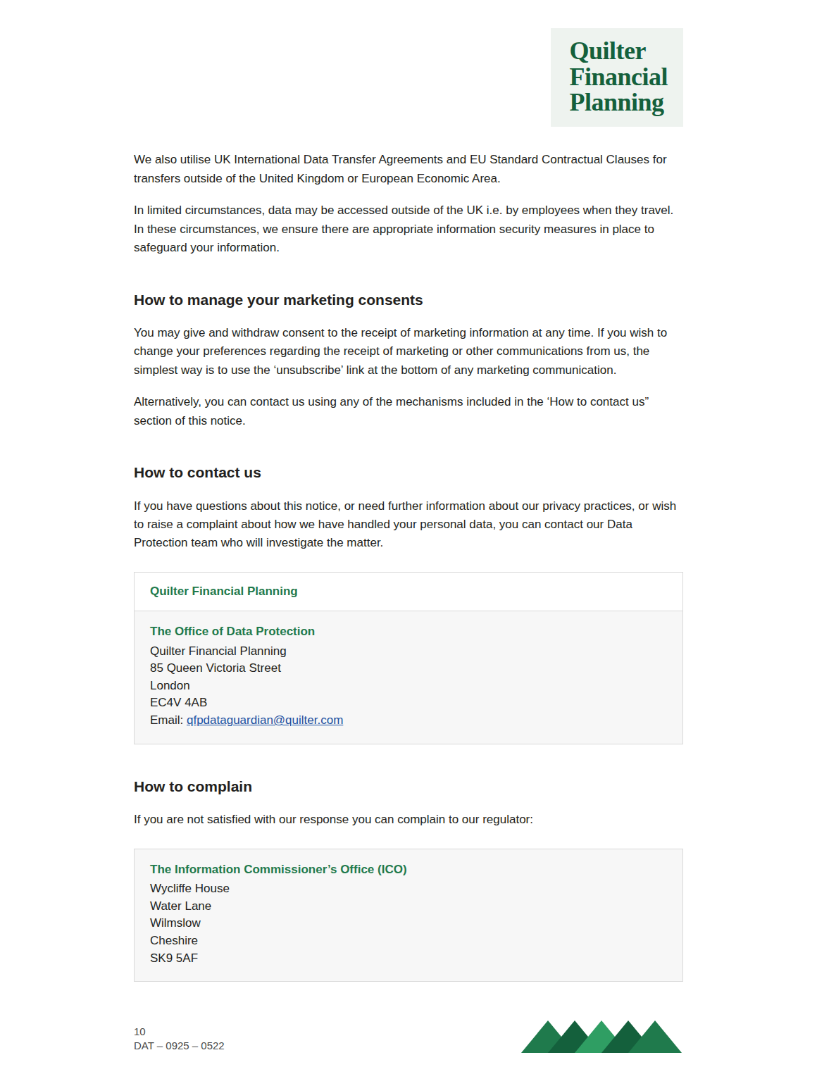Quilter Financial Planning
We also utilise UK International Data Transfer Agreements and EU Standard Contractual Clauses for transfers outside of the United Kingdom or European Economic Area.
In limited circumstances, data may be accessed outside of the UK i.e. by employees when they travel. In these circumstances, we ensure there are appropriate information security measures in place to safeguard your information.
How to manage your marketing consents
You may give and withdraw consent to the receipt of marketing information at any time. If you wish to change your preferences regarding the receipt of marketing or other communications from us, the simplest way is to use the ‘unsubscribe’ link at the bottom of any marketing communication.
Alternatively, you can contact us using any of the mechanisms included in the ‘How to contact us” section of this notice.
How to contact us
If you have questions about this notice, or need further information about our privacy practices, or wish to raise a complaint about how we have handled your personal data, you can contact our Data Protection team who will investigate the matter.
Quilter Financial Planning
The Office of Data Protection
Quilter Financial Planning
85 Queen Victoria Street
London
EC4V 4AB
Email: qfpdataguardian@quilter.com
How to complain
If you are not satisfied with our response you can complain to our regulator:
The Information Commissioner’s Office (ICO)
Wycliffe House
Water Lane
Wilmslow
Cheshire
SK9 5AF
10
DAT – 0925 – 0522